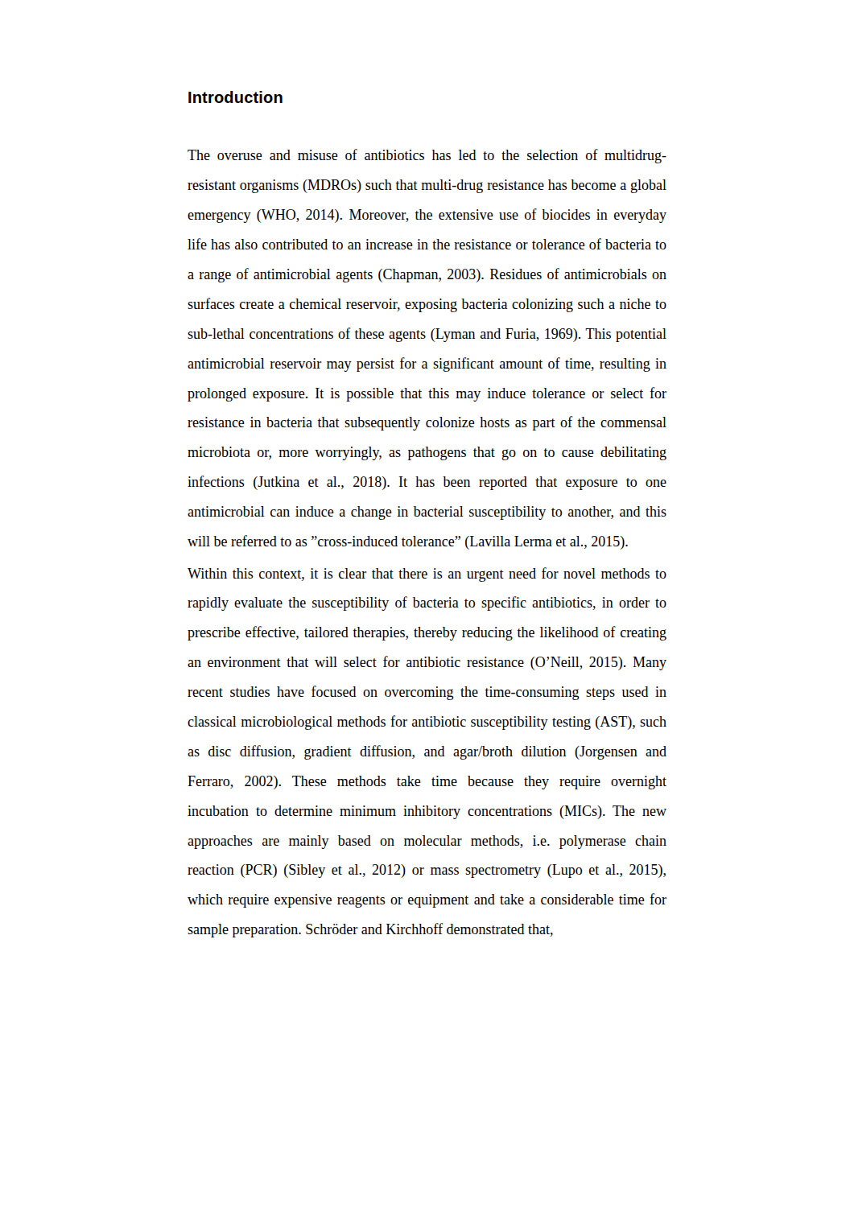Introduction
The overuse and misuse of antibiotics has led to the selection of multidrug-resistant organisms (MDROs) such that multi-drug resistance has become a global emergency (WHO, 2014). Moreover, the extensive use of biocides in everyday life has also contributed to an increase in the resistance or tolerance of bacteria to a range of antimicrobial agents (Chapman, 2003). Residues of antimicrobials on surfaces create a chemical reservoir, exposing bacteria colonizing such a niche to sub-lethal concentrations of these agents (Lyman and Furia, 1969). This potential antimicrobial reservoir may persist for a significant amount of time, resulting in prolonged exposure. It is possible that this may induce tolerance or select for resistance in bacteria that subsequently colonize hosts as part of the commensal microbiota or, more worryingly, as pathogens that go on to cause debilitating infections (Jutkina et al., 2018). It has been reported that exposure to one antimicrobial can induce a change in bacterial susceptibility to another, and this will be referred to as ”cross-induced tolerance” (Lavilla Lerma et al., 2015).
Within this context, it is clear that there is an urgent need for novel methods to rapidly evaluate the susceptibility of bacteria to specific antibiotics, in order to prescribe effective, tailored therapies, thereby reducing the likelihood of creating an environment that will select for antibiotic resistance (O’Neill, 2015). Many recent studies have focused on overcoming the time-consuming steps used in classical microbiological methods for antibiotic susceptibility testing (AST), such as disc diffusion, gradient diffusion, and agar/broth dilution (Jorgensen and Ferraro, 2002). These methods take time because they require overnight incubation to determine minimum inhibitory concentrations (MICs). The new approaches are mainly based on molecular methods, i.e. polymerase chain reaction (PCR) (Sibley et al., 2012) or mass spectrometry (Lupo et al., 2015), which require expensive reagents or equipment and take a considerable time for sample preparation. Schröder and Kirchhoff demonstrated that,